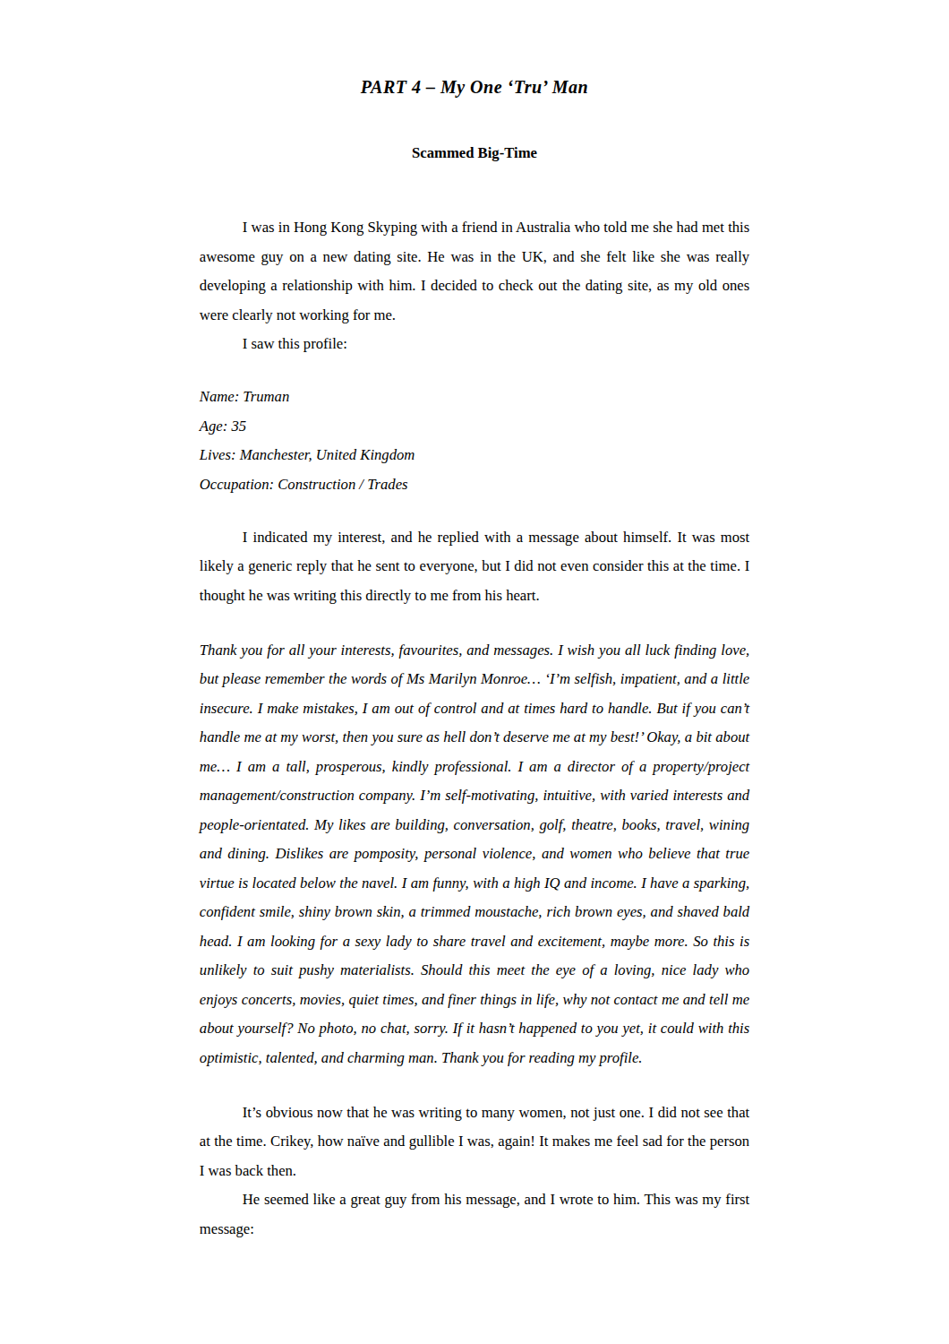PART 4 – My One ‘Tru’ Man
Scammed Big-Time
I was in Hong Kong Skyping with a friend in Australia who told me she had met this awesome guy on a new dating site. He was in the UK, and she felt like she was really developing a relationship with him. I decided to check out the dating site, as my old ones were clearly not working for me.
I saw this profile:
Name: Truman
Age: 35
Lives: Manchester, United Kingdom
Occupation: Construction / Trades
I indicated my interest, and he replied with a message about himself. It was most likely a generic reply that he sent to everyone, but I did not even consider this at the time. I thought he was writing this directly to me from his heart.
Thank you for all your interests, favourites, and messages. I wish you all luck finding love, but please remember the words of Ms Marilyn Monroe… ‘I’m selfish, impatient, and a little insecure. I make mistakes, I am out of control and at times hard to handle. But if you can’t handle me at my worst, then you sure as hell don’t deserve me at my best!’ Okay, a bit about me… I am a tall, prosperous, kindly professional. I am a director of a property/project management/construction company. I’m self-motivating, intuitive, with varied interests and people-orientated. My likes are building, conversation, golf, theatre, books, travel, wining and dining. Dislikes are pomposity, personal violence, and women who believe that true virtue is located below the navel. I am funny, with a high IQ and income. I have a sparking, confident smile, shiny brown skin, a trimmed moustache, rich brown eyes, and shaved bald head. I am looking for a sexy lady to share travel and excitement, maybe more. So this is unlikely to suit pushy materialists. Should this meet the eye of a loving, nice lady who enjoys concerts, movies, quiet times, and finer things in life, why not contact me and tell me about yourself? No photo, no chat, sorry. If it hasn’t happened to you yet, it could with this optimistic, talented, and charming man. Thank you for reading my profile.
It’s obvious now that he was writing to many women, not just one. I did not see that at the time. Crikey, how naïve and gullible I was, again! It makes me feel sad for the person I was back then.
He seemed like a great guy from his message, and I wrote to him. This was my first message: